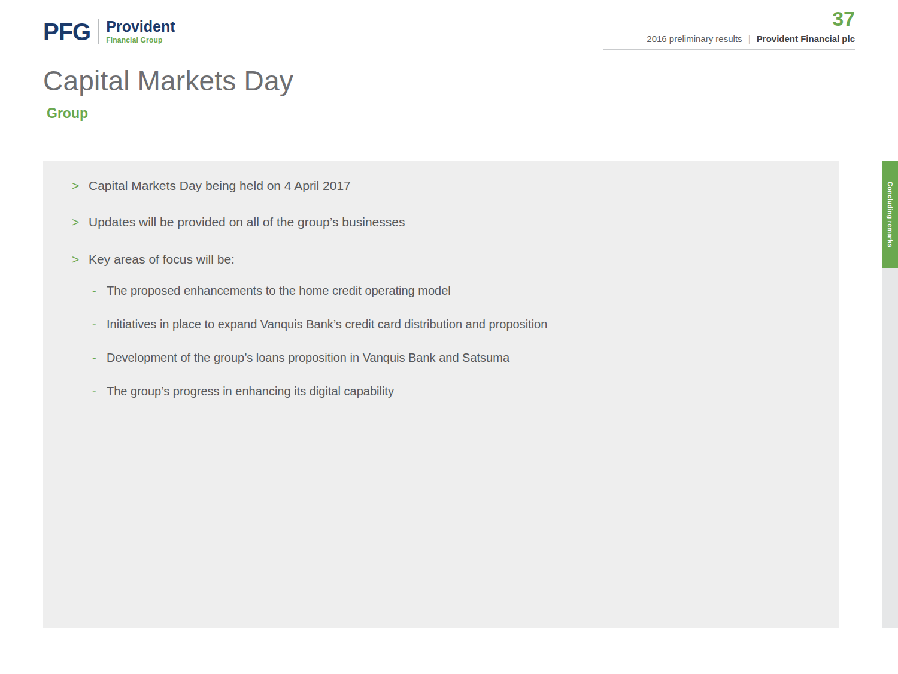PFG Provident
Financial Group
37
2016 preliminary results | Provident Financial plc
Capital Markets Day
Group
Capital Markets Day being held on 4 April 2017
Updates will be provided on all of the group’s businesses
Key areas of focus will be:
The proposed enhancements to the home credit operating model
Initiatives in place to expand Vanquis Bank’s credit card distribution and proposition
Development of the group’s loans proposition in Vanquis Bank and Satsuma
The group’s progress in enhancing its digital capability
Concluding remarks